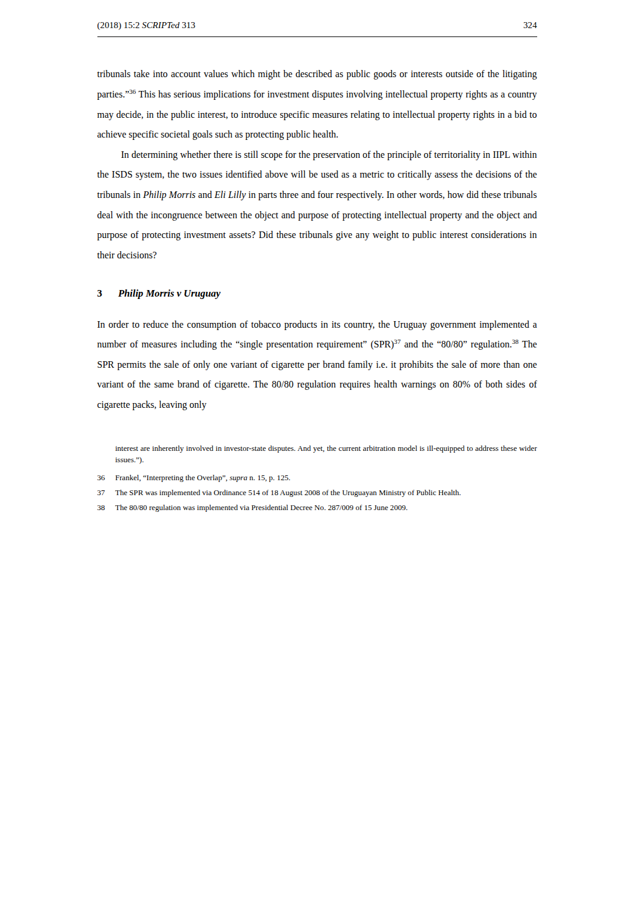(2018) 15:2 SCRIPTed 313 324
tribunals take into account values which might be described as public goods or interests outside of the litigating parties.”36 This has serious implications for investment disputes involving intellectual property rights as a country may decide, in the public interest, to introduce specific measures relating to intellectual property rights in a bid to achieve specific societal goals such as protecting public health.
In determining whether there is still scope for the preservation of the principle of territoriality in IIPL within the ISDS system, the two issues identified above will be used as a metric to critically assess the decisions of the tribunals in Philip Morris and Eli Lilly in parts three and four respectively. In other words, how did these tribunals deal with the incongruence between the object and purpose of protecting intellectual property and the object and purpose of protecting investment assets? Did these tribunals give any weight to public interest considerations in their decisions?
3 Philip Morris v Uruguay
In order to reduce the consumption of tobacco products in its country, the Uruguay government implemented a number of measures including the “single presentation requirement” (SPR)37 and the “80/80” regulation.38 The SPR permits the sale of only one variant of cigarette per brand family i.e. it prohibits the sale of more than one variant of the same brand of cigarette. The 80/80 regulation requires health warnings on 80% of both sides of cigarette packs, leaving only
interest are inherently involved in investor-state disputes. And yet, the current arbitration model is ill-equipped to address these wider issues.”).
36 Frankel, “Interpreting the Overlap”, supra n. 15, p. 125.
37 The SPR was implemented via Ordinance 514 of 18 August 2008 of the Uruguayan Ministry of Public Health.
38 The 80/80 regulation was implemented via Presidential Decree No. 287/009 of 15 June 2009.